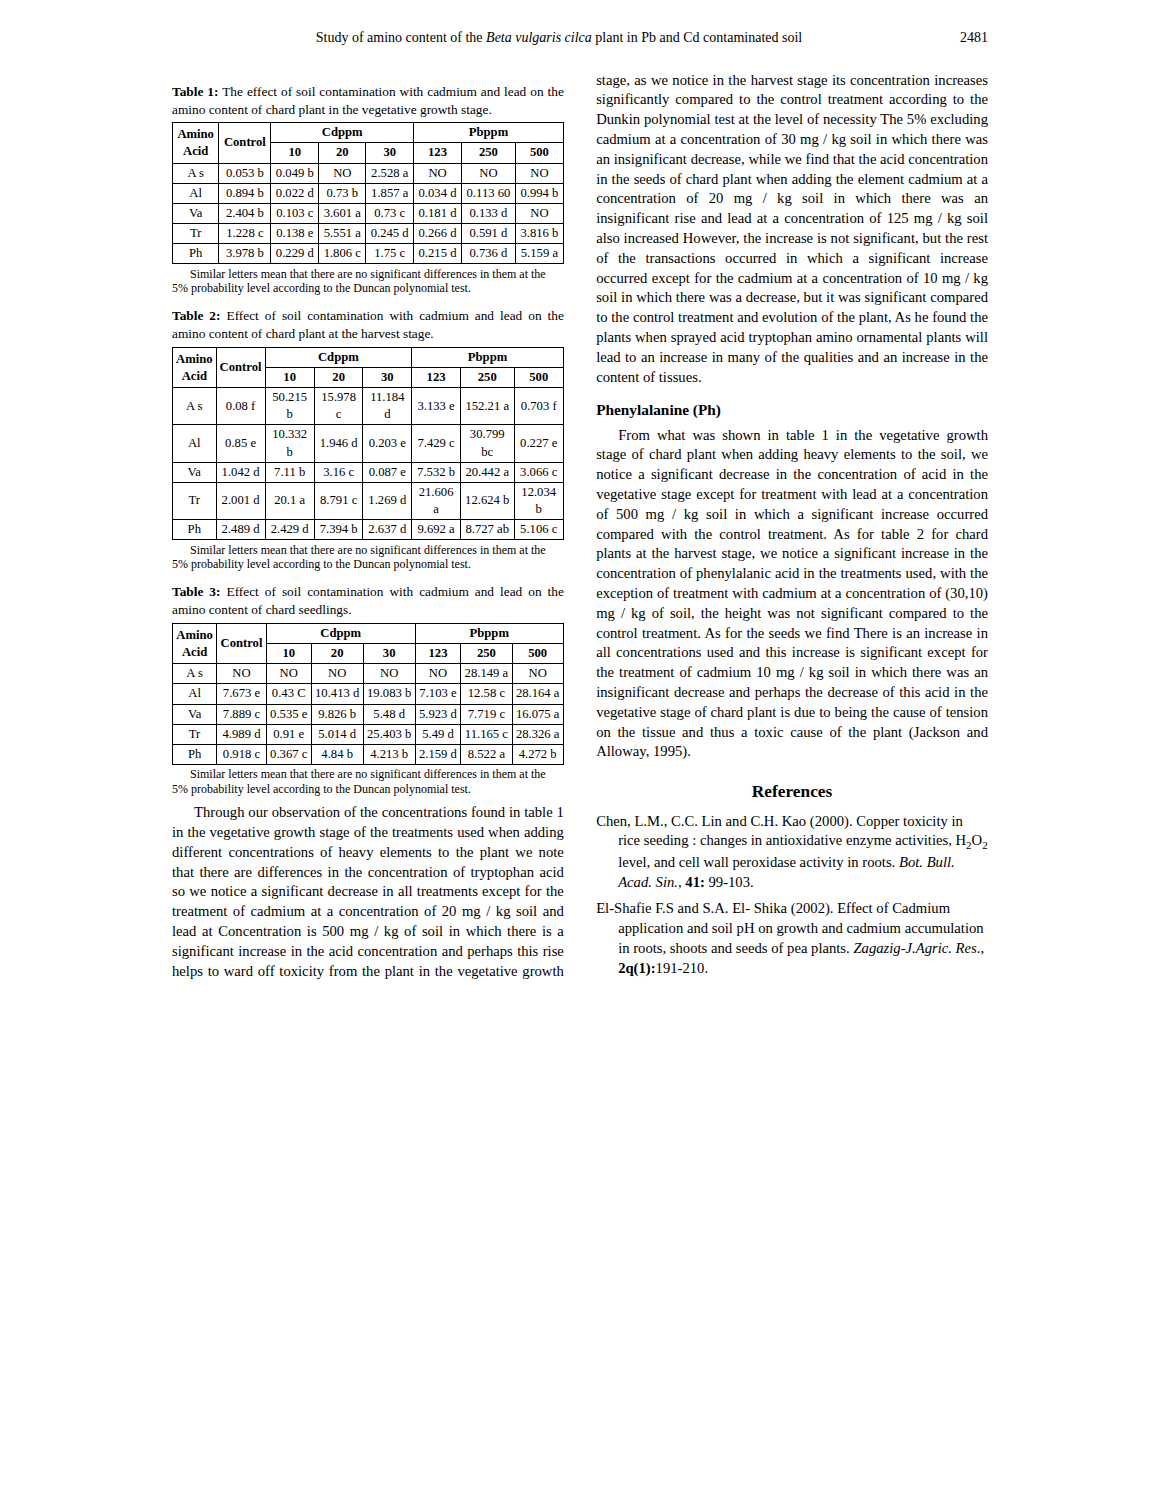Study of amino content of the Beta vulgaris cilca plant in Pb and Cd contaminated soil
2481
Table 1: The effect of soil contamination with cadmium and lead on the amino content of chard plant in the vegetative growth stage.
| Amino Acid | Control | Cdppm | Pbppm |
| --- | --- | --- | --- |
| 10 | 20 | 30 | 123 | 250 | 500 |
| A s | 0.053 b | 0.049 b | NO | 2.528 a | NO | NO | NO |
| Al | 0.894 b | 0.022 d | 0.73 b | 1.857 a | 0.034 d | 0.113 60 | 0.994 b |
| Va | 2.404 b | 0.103 c | 3.601 a | 0.73 c | 0.181 d | 0.133 d | NO |
| Tr | 1.228 c | 0.138 e | 5.551 a | 0.245 d | 0.266 d | 0.591 d | 3.816 b |
| Ph | 3.978 b | 0.229 d | 1.806 c | 1.75 c | 0.215 d | 0.736 d | 5.159 a |
Similar letters mean that there are no significant differences in them at the 5% probability level according to the Duncan polynomial test.
Table 2: Effect of soil contamination with cadmium and lead on the amino content of chard plant at the harvest stage.
| Amino Acid | Control | Cdppm | Pbppm |
| --- | --- | --- | --- |
| 10 | 20 | 30 | 123 | 250 | 500 |
| A s | 0.08 f | 50.215 b | 15.978 c | 11.184 d | 3.133 e | 152.21 a | 0.703 f |
| Al | 0.85 e | 10.332 b | 1.946 d | 0.203 e | 7.429 c | 30.799 bc | 0.227 e |
| Va | 1.042 d | 7.11 b | 3.16 c | 0.087 e | 7.532 b | 20.442 a | 3.066 c |
| Tr | 2.001 d | 20.1 a | 8.791 c | 1.269 d | 21.606 a | 12.624 b | 12.034 b |
| Ph | 2.489 d | 2.429 d | 7.394 b | 2.637 d | 9.692 a | 8.727 ab | 5.106 c |
Similar letters mean that there are no significant differences in them at the 5% probability level according to the Duncan polynomial test.
Table 3: Effect of soil contamination with cadmium and lead on the amino content of chard seedlings.
| Amino Acid | Control | Cdppm | Pbppm |
| --- | --- | --- | --- |
| 10 | 20 | 30 | 123 | 250 | 500 |
| A s | NO | NO | NO | NO | NO | 28.149 a | NO |
| Al | 7.673 e | 0.43 C | 10.413 d | 19.083 b | 7.103 e | 12.58 c | 28.164 a |
| Va | 7.889 c | 0.535 e | 9.826 b | 5.48 d | 5.923 d | 7.719 c | 16.075 a |
| Tr | 4.989 d | 0.91 e | 5.014 d | 25.403 b | 5.49 d | 11.165 c | 28.326 a |
| Ph | 0.918 c | 0.367 c | 4.84 b | 4.213 b | 2.159 d | 8.522 a | 4.272 b |
Similar letters mean that there are no significant differences in them at the 5% probability level according to the Duncan polynomial test.
Through our observation of the concentrations found in table 1 in the vegetative growth stage of the treatments used when adding different concentrations of heavy elements to the plant we note that there are differences in the concentration of tryptophan acid so we notice a significant decrease in all treatments except for the treatment of cadmium at a concentration of 20 mg / kg soil and lead at Concentration is 500 mg / kg of soil in which there is a significant increase in the acid concentration and perhaps this rise helps to ward off toxicity from the plant in the vegetative growth stage, as we notice in the harvest stage its concentration increases significantly compared to the control treatment according to the Dunkin polynomial test at the level of necessity The 5% excluding cadmium at a concentration of 30 mg / kg soil in which there was an insignificant decrease, while we find that the acid concentration in the seeds of chard plant when adding the element cadmium at a concentration of 20 mg / kg soil in which there was an insignificant rise and lead at a concentration of 125 mg / kg soil also increased However, the increase is not significant, but the rest of the transactions occurred in which a significant increase occurred except for the cadmium at a concentration of 10 mg / kg soil in which there was a decrease, but it was significant compared to the control treatment and evolution of the plant, As he found the plants when sprayed acid tryptophan amino ornamental plants will lead to an increase in many of the qualities and an increase in the content of tissues.
Phenylalanine (Ph)
From what was shown in table 1 in the vegetative growth stage of chard plant when adding heavy elements to the soil, we notice a significant decrease in the concentration of acid in the vegetative stage except for treatment with lead at a concentration of 500 mg / kg soil in which a significant increase occurred compared with the control treatment. As for table 2 for chard plants at the harvest stage, we notice a significant increase in the concentration of phenylalanic acid in the treatments used, with the exception of treatment with cadmium at a concentration of (30,10) mg / kg of soil, the height was not significant compared to the control treatment. As for the seeds we find There is an increase in all concentrations used and this increase is significant except for the treatment of cadmium 10 mg / kg soil in which there was an insignificant decrease and perhaps the decrease of this acid in the vegetative stage of chard plant is due to being the cause of tension on the tissue and thus a toxic cause of the plant (Jackson and Alloway, 1995).
References
Chen, L.M., C.C. Lin and C.H. Kao (2000). Copper toxicity in rice seeding : changes in antioxidative enzyme activities, H2O2 level, and cell wall peroxidase activity in roots. Bot. Bull. Acad. Sin., 41: 99-103.
El-Shafie F.S and S.A. El- Shika (2002). Effect of Cadmium application and soil pH on growth and cadmium accumulation in roots, shoots and seeds of pea plants. Zagazig-J.Agric. Res., 2q(1): 191-210.